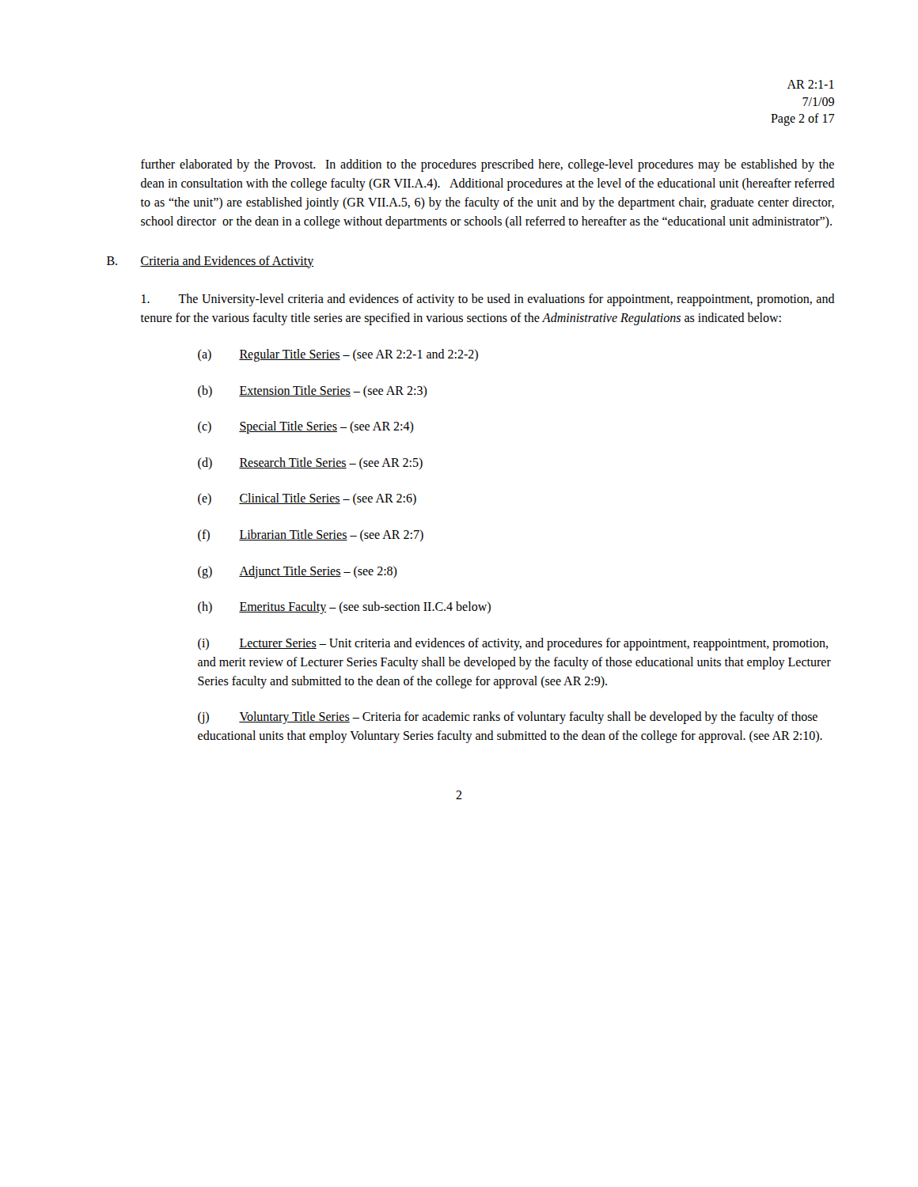AR 2:1-1
7/1/09
Page 2 of 17
further elaborated by the Provost. In addition to the procedures prescribed here, college-level procedures may be established by the dean in consultation with the college faculty (GR VII.A.4). Additional procedures at the level of the educational unit (hereafter referred to as “the unit”) are established jointly (GR VII.A.5, 6) by the faculty of the unit and by the department chair, graduate center director, school director or the dean in a college without departments or schools (all referred to hereafter as the “educational unit administrator”).
B.
Criteria and Evidences of Activity
1. The University-level criteria and evidences of activity to be used in evaluations for appointment, reappointment, promotion, and tenure for the various faculty title series are specified in various sections of the Administrative Regulations as indicated below:
(a)
Regular Title Series – (see AR 2:2-1 and 2:2-2)
(b)
Extension Title Series – (see AR 2:3)
(c)
Special Title Series – (see AR 2:4)
(d)
Research Title Series – (see AR 2:5)
(e)
Clinical Title Series – (see AR 2:6)
(f)
Librarian Title Series – (see AR 2:7)
(g)
Adjunct Title Series – (see 2:8)
(h)
Emeritus Faculty – (see sub-section II.C.4 below)
(i) Lecturer Series – Unit criteria and evidences of activity, and procedures for appointment, reappointment, promotion, and merit review of Lecturer Series Faculty shall be developed by the faculty of those educational units that employ Lecturer Series faculty and submitted to the dean of the college for approval (see AR 2:9).
(j) Voluntary Title Series – Criteria for academic ranks of voluntary faculty shall be developed by the faculty of those educational units that employ Voluntary Series faculty and submitted to the dean of the college for approval. (see AR 2:10).
2